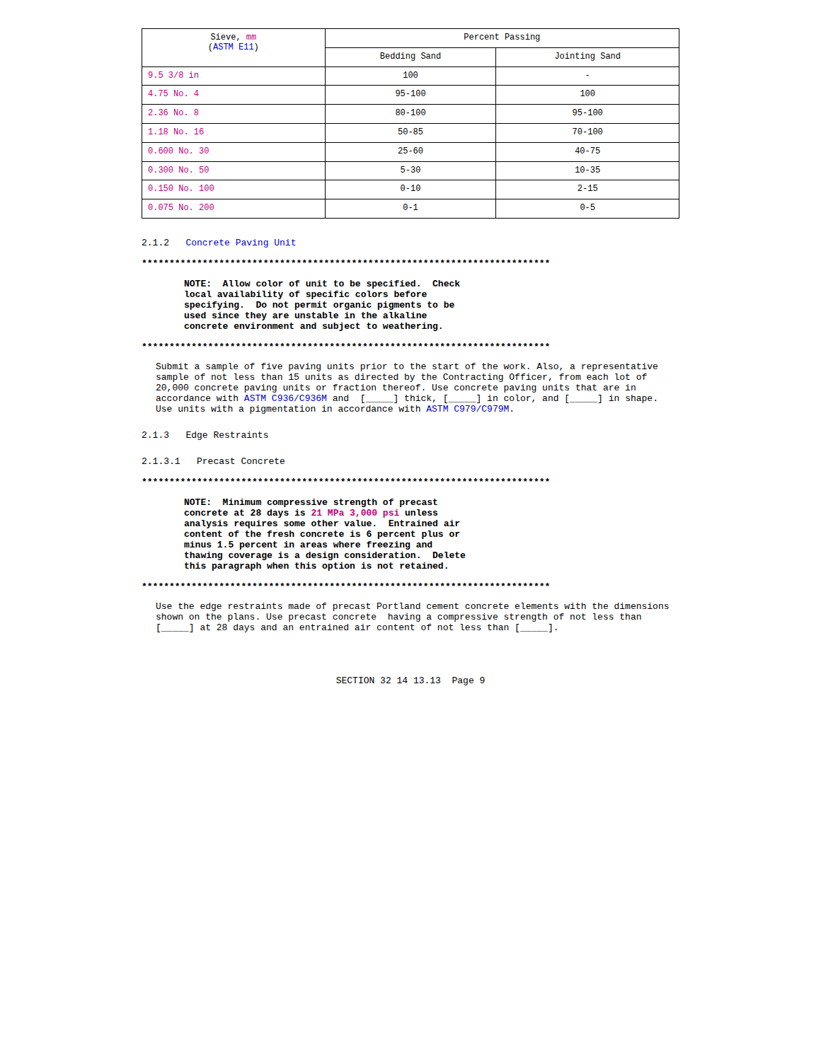| Sieve, mm ( ASTM E11 ) | Percent Passing |
| Bedding Sand | Jointing Sand |
| 9.5 3/8 in | 100 | - |
| 4.75 No. 4 | 95-100 | 100 |
| 2.36 No. 8 | 80-100 | 95-100 |
| 1.18 No. 16 | 50-85 | 70-100 |
| 0.600 No. 30 | 25-60 | 40-75 |
| 0.300 No. 50 | 5-30 | 10-35 |
| 0.150 No. 100 | 0-10 | 2-15 |
| 0.075 No. 200 | 0-1 | 0-5 |
2.1.2 Concrete Paving Unit
**************************************************************************
NOTE: Allow color of unit to be specified. Check local availability of specific colors before specifying. Do not permit organic pigments to be used since they are unstable in the alkaline concrete environment and subject to weathering.
**************************************************************************
Submit a sample of five paving units prior to the start of the work. Also, a representative sample of not less than 15 units as directed by the Contracting Officer, from each lot of 20,000 concrete paving units or fraction thereof. Use concrete paving units that are in accordance with ASTM C936/C936M and [_____] thick, [_____] in color, and [_____] in shape. Use units with a pigmentation in accordance with ASTM C979/C979M.
2.1.3 Edge Restraints
2.1.3.1 Precast Concrete
**************************************************************************
NOTE: Minimum compressive strength of precast concrete at 28 days is 21 MPa 3,000 psi unless analysis requires some other value. Entrained air content of the fresh concrete is 6 percent plus or minus 1.5 percent in areas where freezing and thawing coverage is a design consideration. Delete this paragraph when this option is not retained.
**************************************************************************
Use the edge restraints made of precast Portland cement concrete elements with the dimensions shown on the plans. Use precast concrete having a compressive strength of not less than [_____] at 28 days and an entrained air content of not less than [_____].
SECTION 32 14 13.13 Page 9